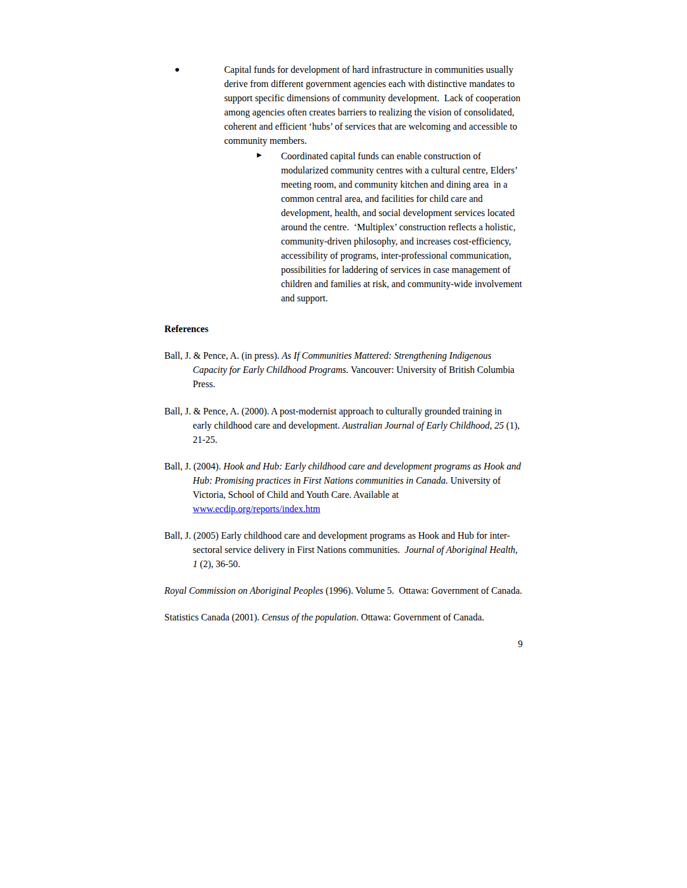Capital funds for development of hard infrastructure in communities usually derive from different government agencies each with distinctive mandates to support specific dimensions of community development. Lack of cooperation among agencies often creates barriers to realizing the vision of consolidated, coherent and efficient ‘hubs’ of services that are welcoming and accessible to community members.
Coordinated capital funds can enable construction of modularized community centres with a cultural centre, Elders’ meeting room, and community kitchen and dining area in a common central area, and facilities for child care and development, health, and social development services located around the centre. ‘Multiplex’ construction reflects a holistic, community-driven philosophy, and increases cost-efficiency, accessibility of programs, inter-professional communication, possibilities for laddering of services in case management of children and families at risk, and community-wide involvement and support.
References
Ball, J. & Pence, A. (in press). As If Communities Mattered: Strengthening Indigenous Capacity for Early Childhood Programs. Vancouver: University of British Columbia Press.
Ball, J. & Pence, A. (2000). A post-modernist approach to culturally grounded training in early childhood care and development. Australian Journal of Early Childhood, 25 (1), 21-25.
Ball, J. (2004). Hook and Hub: Early childhood care and development programs as Hook and Hub: Promising practices in First Nations communities in Canada. University of Victoria, School of Child and Youth Care. Available at www.ecdip.org/reports/index.htm
Ball, J. (2005) Early childhood care and development programs as Hook and Hub for inter-sectoral service delivery in First Nations communities. Journal of Aboriginal Health, 1 (2), 36-50.
Royal Commission on Aboriginal Peoples (1996). Volume 5. Ottawa: Government of Canada.
Statistics Canada (2001). Census of the population. Ottawa: Government of Canada.
9